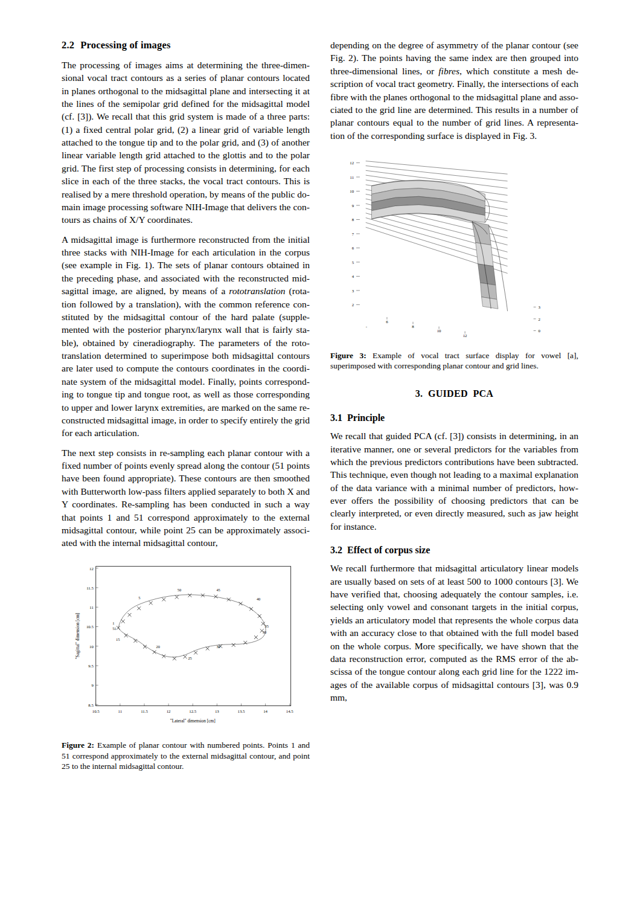2.2 Processing of images
The processing of images aims at determining the three-dimensional vocal tract contours as a series of planar contours located in planes orthogonal to the midsagittal plane and intersecting it at the lines of the semipolar grid defined for the midsagittal model (cf. [3]). We recall that this grid system is made of a three parts: (1) a fixed central polar grid, (2) a linear grid of variable length attached to the tongue tip and to the polar grid, and (3) of another linear variable length grid attached to the glottis and to the polar grid. The first step of processing consists in determining, for each slice in each of the three stacks, the vocal tract contours. This is realised by a mere threshold operation, by means of the public domain image processing software NIH-Image that delivers the contours as chains of X/Y coordinates.
A midsagittal image is furthermore reconstructed from the initial three stacks with NIH-Image for each articulation in the corpus (see example in Fig. 1). The sets of planar contours obtained in the preceding phase, and associated with the reconstructed midsagittal image, are aligned, by means of a rototranslation (rotation followed by a translation), with the common reference constituted by the midsagittal contour of the hard palate (supplemented with the posterior pharynx/larynx wall that is fairly stable), obtained by cineradiography. The parameters of the rototranslation determined to superimpose both midsagittal contours are later used to compute the contours coordinates in the coordinate system of the midsagittal model. Finally, points corresponding to tongue tip and tongue root, as well as those corresponding to upper and lower larynx extremities, are marked on the same reconstructed midsagittal image, in order to specify entirely the grid for each articulation.
The next step consists in re-sampling each planar contour with a fixed number of points evenly spread along the contour (51 points have been found appropriate). These contours are then smoothed with Butterworth low-pass filters applied separately to both X and Y coordinates. Re-sampling has been conducted in such a way that points 1 and 51 correspond approximately to the external midsagittal contour, while point 25 can be approximately associated with the internal midsagittal contour,
12 11.5 11 10.5 10 9.5 9 8.5 10.5 11 11.5 12 12.5 13 13.5 14 14.5 "Lateral" dimension [cm] "Sagittal" dimension [cm] 1 51 15 5 50 45 40 35 30 30 25 20
Figure 2: Example of planar contour with numbered points. Points 1 and 51 correspond approximately to the external midsagittal contour, and point 25 to the internal midsagittal contour.
depending on the degree of asymmetry of the planar contour (see Fig. 2). The points having the same index are then grouped into three-dimensional lines, or fibres, which constitute a mesh description of vocal tract geometry. Finally, the intersections of each fibre with the planes orthogonal to the midsagittal plane and associated to the grid line are determined. This results in a number of planar contours equal to the number of grid lines. A representation of the corresponding surface is displayed in Fig. 3.
12 11 10 9 8 7 6 5 4 3 2 6 8 10 12 3 2 0 -
Figure 3: Example of vocal tract surface display for vowel [a], superimposed with corresponding planar contour and grid lines.
3. GUIDED PCA
3.1 Principle
We recall that guided PCA (cf. [3]) consists in determining, in an iterative manner, one or several predictors for the variables from which the previous predictors contributions have been subtracted. This technique, even though not leading to a maximal explanation of the data variance with a minimal number of predictors, however offers the possibility of choosing predictors that can be clearly interpreted, or even directly measured, such as jaw height for instance.
3.2 Effect of corpus size
We recall furthermore that midsagittal articulatory linear models are usually based on sets of at least 500 to 1000 contours [3]. We have verified that, choosing adequately the contour samples, i.e. selecting only vowel and consonant targets in the initial corpus, yields an articulatory model that represents the whole corpus data with an accuracy close to that obtained with the full model based on the whole corpus. More specifically, we have shown that the data reconstruction error, computed as the RMS error of the abscissa of the tongue contour along each grid line for the 1222 images of the available corpus of midsagittal contours [3], was 0.9 mm,